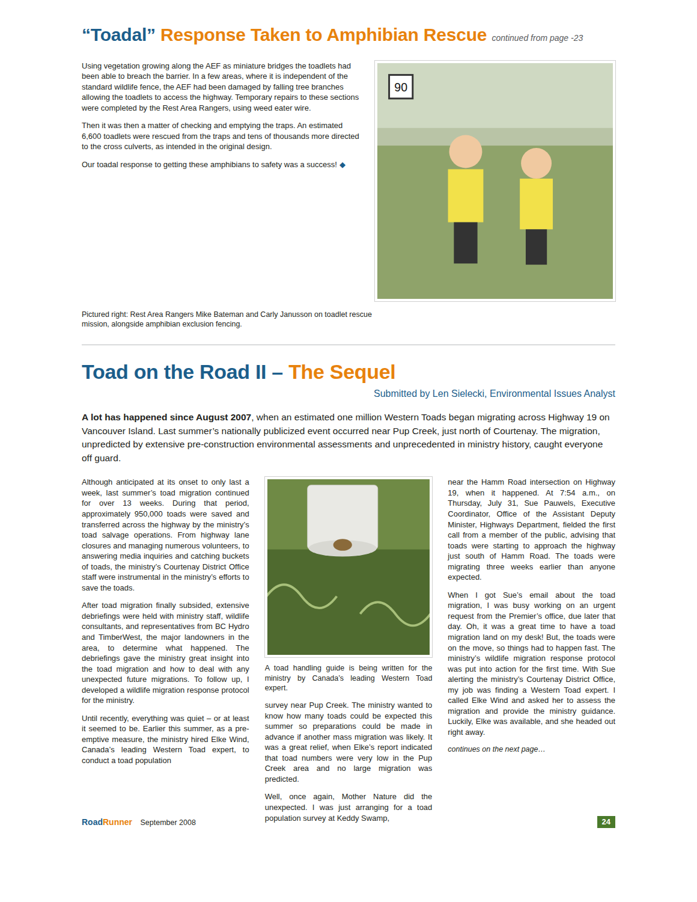“Toadal” Response Taken to Amphibian Rescue continued from page -23
Using vegetation growing along the AEF as miniature bridges the toadlets had been able to breach the barrier. In a few areas, where it is independent of the standard wildlife fence, the AEF had been damaged by falling tree branches allowing the toadlets to access the highway. Temporary repairs to these sections were completed by the Rest Area Rangers, using weed eater wire.
Then it was then a matter of checking and emptying the traps. An estimated 6,600 toadlets were rescued from the traps and tens of thousands more directed to the cross culverts, as intended in the original design.
Our toadal response to getting these amphibians to safety was a success! ◆
Pictured right: Rest Area Rangers Mike Bateman and Carly Janusson on toadlet rescue mission, alongside amphibian exclusion fencing.
Toad on the Road II – The Sequel
Submitted by Len Sielecki, Environmental Issues Analyst
A lot has happened since August 2007, when an estimated one million Western Toads began migrating across Highway 19 on Vancouver Island. Last summer’s nationally publicized event occurred near Pup Creek, just north of Courtenay. The migration, unpredicted by extensive pre-construction environmental assessments and unprecedented in ministry history, caught everyone off guard.
Although anticipated at its onset to only last a week, last summer’s toad migration continued for over 13 weeks. During that period, approximately 950,000 toads were saved and transferred across the highway by the ministry’s toad salvage operations. From highway lane closures and managing numerous volunteers, to answering media inquiries and catching buckets of toads, the ministry’s Courtenay District Office staff were instrumental in the ministry’s efforts to save the toads.
After toad migration finally subsided, extensive debriefings were held with ministry staff, wildlife consultants, and representatives from BC Hydro and TimberWest, the major landowners in the area, to determine what happened. The debriefings gave the ministry great insight into the toad migration and how to deal with any unexpected future migrations. To follow up, I developed a wildlife migration response protocol for the ministry.
Until recently, everything was quiet – or at least it seemed to be. Earlier this summer, as a pre-emptive measure, the ministry hired Elke Wind, Canada’s leading Western Toad expert, to conduct a toad population
A toad handling guide is being written for the ministry by Canada’s leading Western Toad expert.
survey near Pup Creek. The ministry wanted to know how many toads could be expected this summer so preparations could be made in advance if another mass migration was likely. It was a great relief, when Elke’s report indicated that toad numbers were very low in the Pup Creek area and no large migration was predicted.
Well, once again, Mother Nature did the unexpected. I was just arranging for a toad population survey at Keddy Swamp,
near the Hamm Road intersection on Highway 19, when it happened. At 7:54 a.m., on Thursday, July 31, Sue Pauwels, Executive Coordinator, Office of the Assistant Deputy Minister, Highways Department, fielded the first call from a member of the public, advising that toads were starting to approach the highway just south of Hamm Road. The toads were migrating three weeks earlier than anyone expected.
When I got Sue’s email about the toad migration, I was busy working on an urgent request from the Premier’s office, due later that day. Oh, it was a great time to have a toad migration land on my desk! But, the toads were on the move, so things had to happen fast. The ministry’s wildlife migration response protocol was put into action for the first time. With Sue alerting the ministry’s Courtenay District Office, my job was finding a Western Toad expert. I called Elke Wind and asked her to assess the migration and provide the ministry guidance. Luckily, Elke was available, and she headed out right away.
continues on the next page…
Road Runner September 2008
24